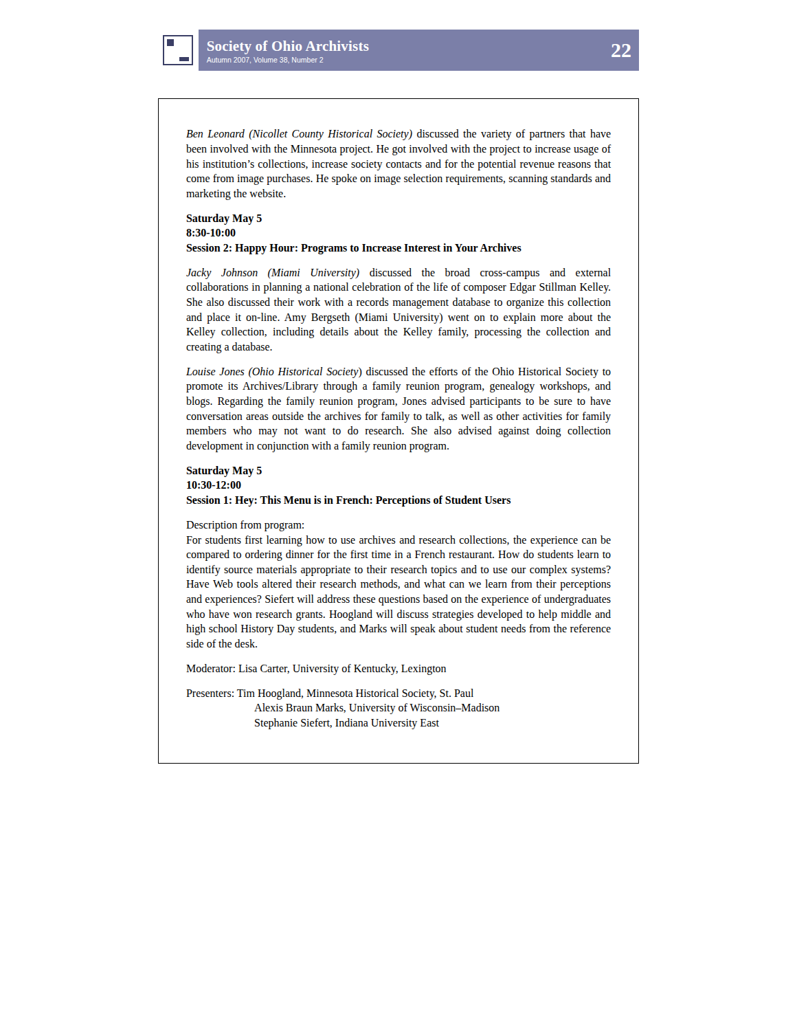Society of Ohio Archivists Autumn 2007, Volume 38, Number 2
22
Ben Leonard (Nicollet County Historical Society) discussed the variety of partners that have been involved with the Minnesota project. He got involved with the project to increase usage of his institution’s collections, increase society contacts and for the potential revenue reasons that come from image purchases. He spoke on image selection requirements, scanning standards and marketing the website.
Saturday May 5
8:30-10:00
Session 2: Happy Hour: Programs to Increase Interest in Your Archives
Jacky Johnson (Miami University) discussed the broad cross-campus and external collaborations in planning a national celebration of the life of composer Edgar Stillman Kelley. She also discussed their work with a records management database to organize this collection and place it on-line. Amy Bergseth (Miami University) went on to explain more about the Kelley collection, including details about the Kelley family, processing the collection and creating a database.
Louise Jones (Ohio Historical Society) discussed the efforts of the Ohio Historical Society to promote its Archives/Library through a family reunion program, genealogy workshops, and blogs. Regarding the family reunion program, Jones advised participants to be sure to have conversation areas outside the archives for family to talk, as well as other activities for family members who may not want to do research. She also advised against doing collection development in conjunction with a family reunion program.
Saturday May 5
10:30-12:00
Session 1: Hey: This Menu is in French: Perceptions of Student Users
Description from program:
For students first learning how to use archives and research collections, the experience can be compared to ordering dinner for the first time in a French restaurant. How do students learn to identify source materials appropriate to their research topics and to use our complex systems? Have Web tools altered their research methods, and what can we learn from their perceptions and experiences? Siefert will address these questions based on the experience of undergraduates who have won research grants. Hoogland will discuss strategies developed to help middle and high school History Day students, and Marks will speak about student needs from the reference side of the desk.
Moderator: Lisa Carter, University of Kentucky, Lexington
Presenters: Tim Hoogland, Minnesota Historical Society, St. Paul Alexis Braun Marks, University of Wisconsin–Madison Stephanie Siefert, Indiana University East